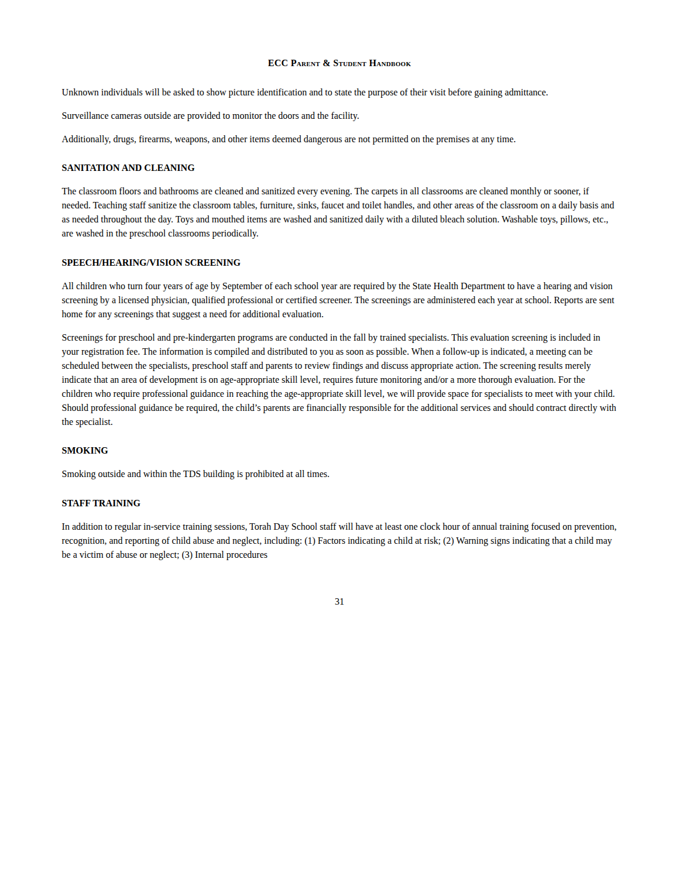ECC Parent & Student Handbook
Unknown individuals will be asked to show picture identification and to state the purpose of their visit before gaining admittance.
Surveillance cameras outside are provided to monitor the doors and the facility.
Additionally, drugs, firearms, weapons, and other items deemed dangerous are not permitted on the premises at any time.
Sanitation and Cleaning
The classroom floors and bathrooms are cleaned and sanitized every evening. The carpets in all classrooms are cleaned monthly or sooner, if needed. Teaching staff sanitize the classroom tables, furniture, sinks, faucet and toilet handles, and other areas of the classroom on a daily basis and as needed throughout the day. Toys and mouthed items are washed and sanitized daily with a diluted bleach solution. Washable toys, pillows, etc., are washed in the preschool classrooms periodically.
Speech/Hearing/Vision Screening
All children who turn four years of age by September of each school year are required by the State Health Department to have a hearing and vision screening by a licensed physician, qualified professional or certified screener. The screenings are administered each year at school. Reports are sent home for any screenings that suggest a need for additional evaluation.
Screenings for preschool and pre-kindergarten programs are conducted in the fall by trained specialists. This evaluation screening is included in your registration fee. The information is compiled and distributed to you as soon as possible. When a follow-up is indicated, a meeting can be scheduled between the specialists, preschool staff and parents to review findings and discuss appropriate action. The screening results merely indicate that an area of development is on age-appropriate skill level, requires future monitoring and/or a more thorough evaluation. For the children who require professional guidance in reaching the age-appropriate skill level, we will provide space for specialists to meet with your child. Should professional guidance be required, the child’s parents are financially responsible for the additional services and should contract directly with the specialist.
Smoking
Smoking outside and within the TDS building is prohibited at all times.
Staff Training
In addition to regular in-service training sessions, Torah Day School staff will have at least one clock hour of annual training focused on prevention, recognition, and reporting of child abuse and neglect, including: (1) Factors indicating a child at risk; (2) Warning signs indicating that a child may be a victim of abuse or neglect; (3) Internal procedures
31